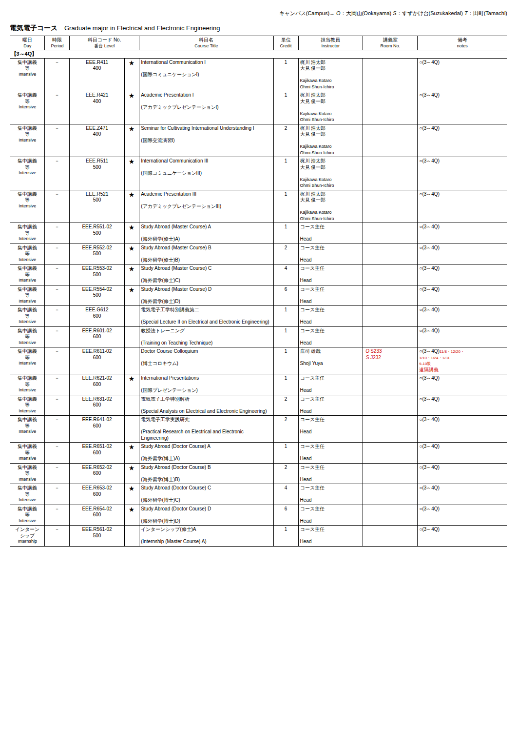キャンパス(Campus)→ O：大岡山(Ookayama) S：すずかけ台(Suzukakedai) T：田町(Tamachi)
電気電子コースGraduate major in Electrical and Electronic Engineering
| 曜日 Day | 時限 Period | 科目コード No. 番台 Level | 科目名 Course Title | 単位 Credit | 担当教員 Instructor | 講義室 Room No. | 備考 notes |
| --- | --- | --- | --- | --- | --- | --- | --- |
| 【3～4Q】 |
| 集中講義 等 Intensive | － | EEE.R411 400 | ★ | International Communication I (国際コミュニケーションI) | 1 | 梶川 浩太郎 大見 俊一郎 Kajikawa Kotaro Ohmi Shun-Ichiro | | ○(3～4Q) |
| 集中講義 等 Intensive | － | EEE.R421 400 | ★ | Academic Presentation I (アカデミックプレゼンテーションI) | 1 | 梶川 浩太郎 大見 俊一郎 Kajikawa Kotaro Ohmi Shun-Ichiro | | ○(3～4Q) |
| 集中講義 等 Intensive | － | EEE.Z471 400 | ★ | Seminar for Cultivating International Understanding I (国際交流演習I) | 2 | 梶川 浩太郎 大見 俊一郎 Kajikawa Kotaro Ohmi Shun-Ichiro | | ○(3～4Q) |
| 集中講義 等 Intensive | － | EEE.R511 500 | ★ | International Communication III (国際コミュニケーションIII) | 1 | 梶川 浩太郎 大見 俊一郎 Kajikawa Kotaro Ohmi Shun-Ichiro | | ○(3～4Q) |
| 集中講義 等 Intensive | － | EEE.R521 500 | ★ | Academic Presentation III (アカデミックプレゼンテーションIII) | 1 | 梶川 浩太郎 大見 俊一郎 Kajikawa Kotaro Ohmi Shun-Ichiro | | ○(3～4Q) |
| 集中講義 等 Intensive | － | EEE.R551-02 500 | ★ | Study Abroad (Master Course) A (海外留学(修士)A) | 1 | コース主任 Head | | ○(3～4Q) |
| 集中講義 等 Intensive | － | EEE.R552-02 500 | ★ | Study Abroad (Master Course) B (海外留学(修士)B) | 2 | コース主任 Head | | ○(3～4Q) |
| 集中講義 等 Intensive | － | EEE.R553-02 500 | ★ | Study Abroad (Master Course) C (海外留学(修士)C) | 4 | コース主任 Head | | ○(3～4Q) |
| 集中講義 等 Intensive | － | EEE.R554-02 500 | ★ | Study Abroad (Master Course) D (海外留学(修士)D) | 6 | コース主任 Head | | ○(3～4Q) |
| 集中講義 等 Intensive | － | EEE.G612 600 | | 電気電子工学特別講義第二 (Special Lecture II on Electrical and Electronic Engineering) | 1 | コース主任 Head | | ○(3～4Q) |
| 集中講義 等 Intensive | － | EEE.R601-02 600 | | 教授法トレーニング (Training on Teaching Technique) | 1 | コース主任 Head | | ○(3～4Q) |
| 集中講義 等 Intensive | － | EEE.R611-02 600 | | Doctor Course Colloquium (博士コロキウム) | 1 | 庄司 雄哉 Shoji Yuya | O S233 S J232 | ○(3～4Q) 11/8・12/20・ 1/10・1/24・1/31 9-10限 遠隔講義 |
| 集中講義 等 Intensive | － | EEE.R621-02 600 | ★ | International Presentations (国際プレゼンテーション) | 1 | コース主任 Head | | ○(3～4Q) |
| 集中講義 等 Intensive | － | EEE.R631-02 600 | | 電気電子工学特別解析 (Special Analysis on Electrical and Electronic Engineering) | 2 | コース主任 Head | | ○(3～4Q) |
| 集中講義 等 Intensive | － | EEE.R641-02 600 | | 電気電子工学実践研究 (Practical Research on Electrical and Electronic Engineering) | 2 | コース主任 Head | | ○(3～4Q) |
| 集中講義 等 Intensive | － | EEE.R651-02 600 | ★ | Study Abroad (Doctor Course) A (海外留学(博士)A) | 1 | コース主任 Head | | ○(3～4Q) |
| 集中講義 等 Intensive | － | EEE.R652-02 600 | ★ | Study Abroad (Doctor Course) B (海外留学(博士)B) | 2 | コース主任 Head | | ○(3～4Q) |
| 集中講義 等 Intensive | － | EEE.R653-02 600 | ★ | Study Abroad (Doctor Course) C (海外留学(博士)C) | 4 | コース主任 Head | | ○(3～4Q) |
| 集中講義 等 Intensive | － | EEE.R654-02 600 | ★ | Study Abroad (Doctor Course) D (海外留学(博士)D) | 6 | コース主任 Head | | ○(3～4Q) |
| インターン シップ Internship | － | EEE.R561-02 500 | | インターンシップ(修士)A (Internship (Master Course) A) | 1 | コース主任 Head | | ○(3～4Q) |